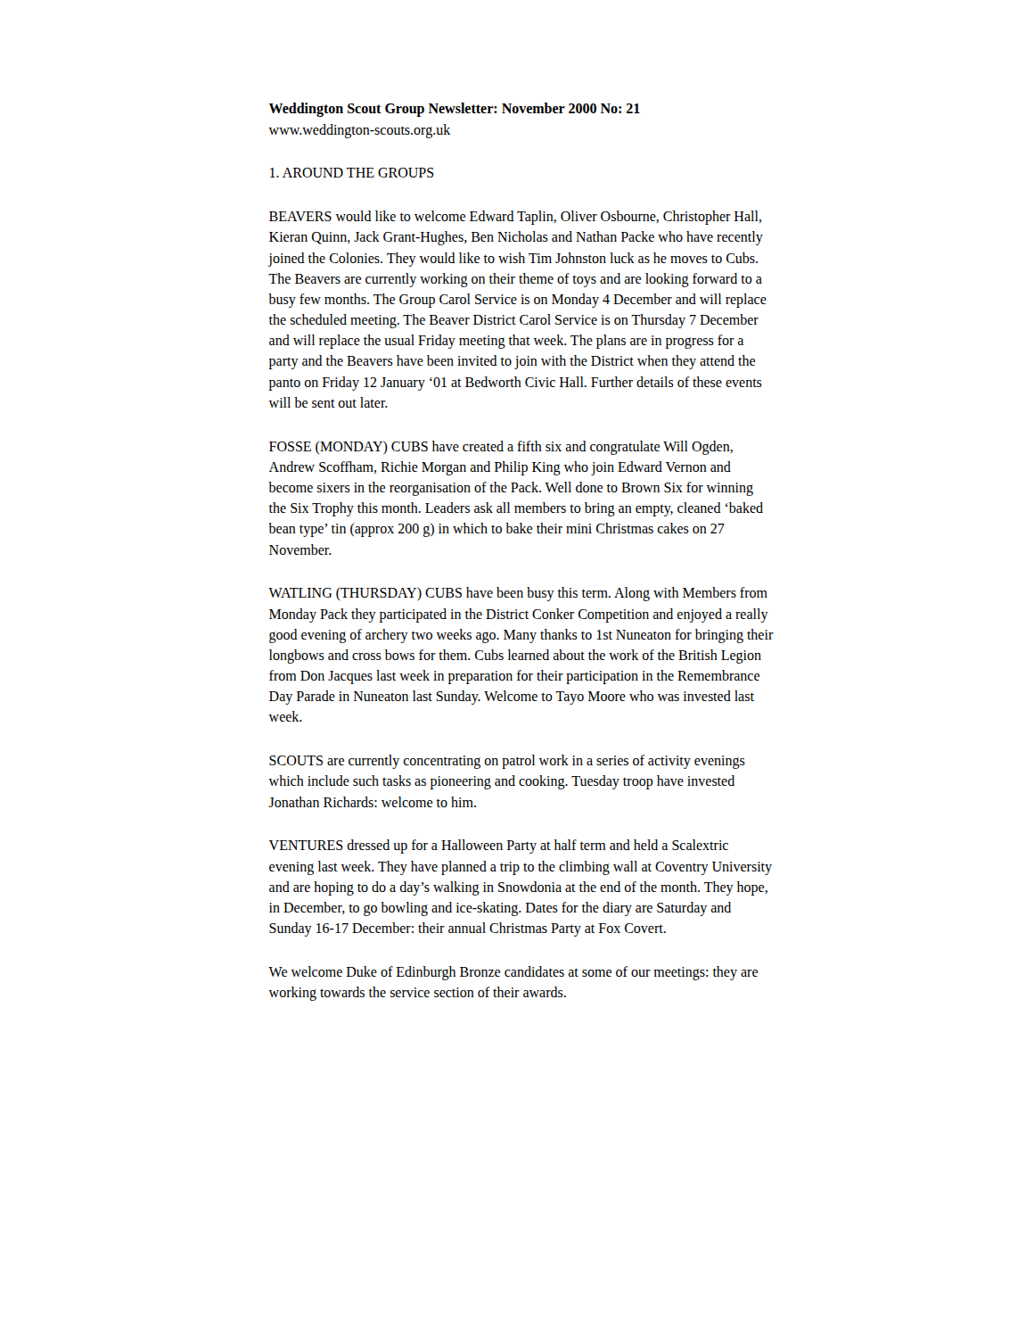Weddington Scout Group Newsletter: November 2000 No: 21
www.weddington-scouts.org.uk
1. AROUND THE GROUPS
BEAVERS would like to welcome Edward Taplin, Oliver Osbourne, Christopher Hall, Kieran Quinn, Jack Grant-Hughes, Ben Nicholas and Nathan Packe who have recently joined the Colonies. They would like to wish Tim Johnston luck as he moves to Cubs. The Beavers are currently working on their theme of toys and are looking forward to a busy few months. The Group Carol Service is on Monday 4 December and will replace the scheduled meeting. The Beaver District Carol Service is on Thursday 7 December and will replace the usual Friday meeting that week. The plans are in progress for a party and the Beavers have been invited to join with the District when they attend the panto on Friday 12 January ‘01 at Bedworth Civic Hall. Further details of these events will be sent out later.
FOSSE (MONDAY) CUBS have created a fifth six and congratulate Will Ogden, Andrew Scoffham, Richie Morgan and Philip King who join Edward Vernon and become sixers in the reorganisation of the Pack. Well done to Brown Six for winning the Six Trophy this month. Leaders ask all members to bring an empty, cleaned ‘baked bean type’ tin (approx 200 g) in which to bake their mini Christmas cakes on 27 November.
WATLING (THURSDAY) CUBS have been busy this term. Along with Members from Monday Pack they participated in the District Conker Competition and enjoyed a really good evening of archery two weeks ago. Many thanks to 1st Nuneaton for bringing their longbows and cross bows for them. Cubs learned about the work of the British Legion from Don Jacques last week in preparation for their participation in the Remembrance Day Parade in Nuneaton last Sunday. Welcome to Tayo Moore who was invested last week.
SCOUTS are currently concentrating on patrol work in a series of activity evenings which include such tasks as pioneering and cooking. Tuesday troop have invested Jonathan Richards: welcome to him.
VENTURES dressed up for a Halloween Party at half term and held a Scalextric evening last week. They have planned a trip to the climbing wall at Coventry University and are hoping to do a day’s walking in Snowdonia at the end of the month. They hope, in December, to go bowling and ice-skating. Dates for the diary are Saturday and Sunday 16-17 December: their annual Christmas Party at Fox Covert.
We welcome Duke of Edinburgh Bronze candidates at some of our meetings: they are working towards the service section of their awards.